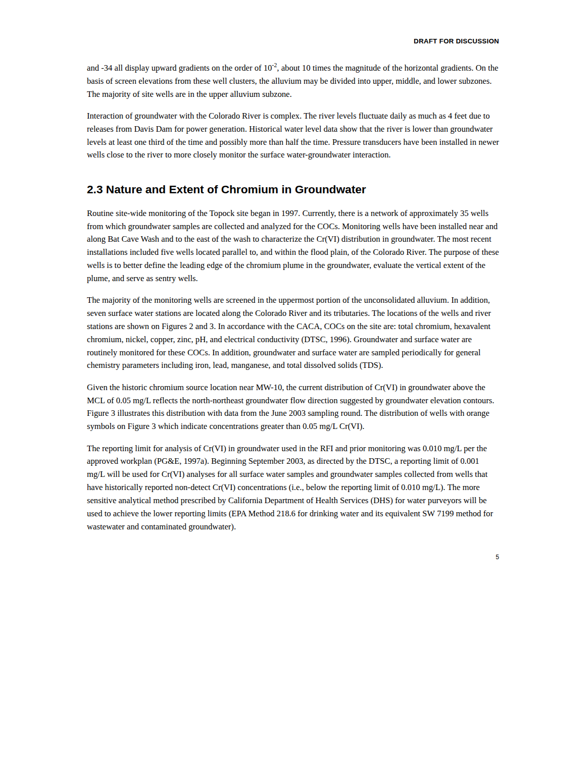DRAFT FOR DISCUSSION
and -34 all display upward gradients on the order of 10-2, about 10 times the magnitude of the horizontal gradients. On the basis of screen elevations from these well clusters, the alluvium may be divided into upper, middle, and lower subzones. The majority of site wells are in the upper alluvium subzone.
Interaction of groundwater with the Colorado River is complex. The river levels fluctuate daily as much as 4 feet due to releases from Davis Dam for power generation. Historical water level data show that the river is lower than groundwater levels at least one third of the time and possibly more than half the time. Pressure transducers have been installed in newer wells close to the river to more closely monitor the surface water-groundwater interaction.
2.3 Nature and Extent of Chromium in Groundwater
Routine site-wide monitoring of the Topock site began in 1997. Currently, there is a network of approximately 35 wells from which groundwater samples are collected and analyzed for the COCs. Monitoring wells have been installed near and along Bat Cave Wash and to the east of the wash to characterize the Cr(VI) distribution in groundwater. The most recent installations included five wells located parallel to, and within the flood plain, of the Colorado River. The purpose of these wells is to better define the leading edge of the chromium plume in the groundwater, evaluate the vertical extent of the plume, and serve as sentry wells.
The majority of the monitoring wells are screened in the uppermost portion of the unconsolidated alluvium. In addition, seven surface water stations are located along the Colorado River and its tributaries. The locations of the wells and river stations are shown on Figures 2 and 3. In accordance with the CACA, COCs on the site are: total chromium, hexavalent chromium, nickel, copper, zinc, pH, and electrical conductivity (DTSC, 1996). Groundwater and surface water are routinely monitored for these COCs. In addition, groundwater and surface water are sampled periodically for general chemistry parameters including iron, lead, manganese, and total dissolved solids (TDS).
Given the historic chromium source location near MW-10, the current distribution of Cr(VI) in groundwater above the MCL of 0.05 mg/L reflects the north-northeast groundwater flow direction suggested by groundwater elevation contours. Figure 3 illustrates this distribution with data from the June 2003 sampling round. The distribution of wells with orange symbols on Figure 3 which indicate concentrations greater than 0.05 mg/L Cr(VI).
The reporting limit for analysis of Cr(VI) in groundwater used in the RFI and prior monitoring was 0.010 mg/L per the approved workplan (PG&E, 1997a). Beginning September 2003, as directed by the DTSC, a reporting limit of 0.001 mg/L will be used for Cr(VI) analyses for all surface water samples and groundwater samples collected from wells that have historically reported non-detect Cr(VI) concentrations (i.e., below the reporting limit of 0.010 mg/L). The more sensitive analytical method prescribed by California Department of Health Services (DHS) for water purveyors will be used to achieve the lower reporting limits (EPA Method 218.6 for drinking water and its equivalent SW 7199 method for wastewater and contaminated groundwater).
5